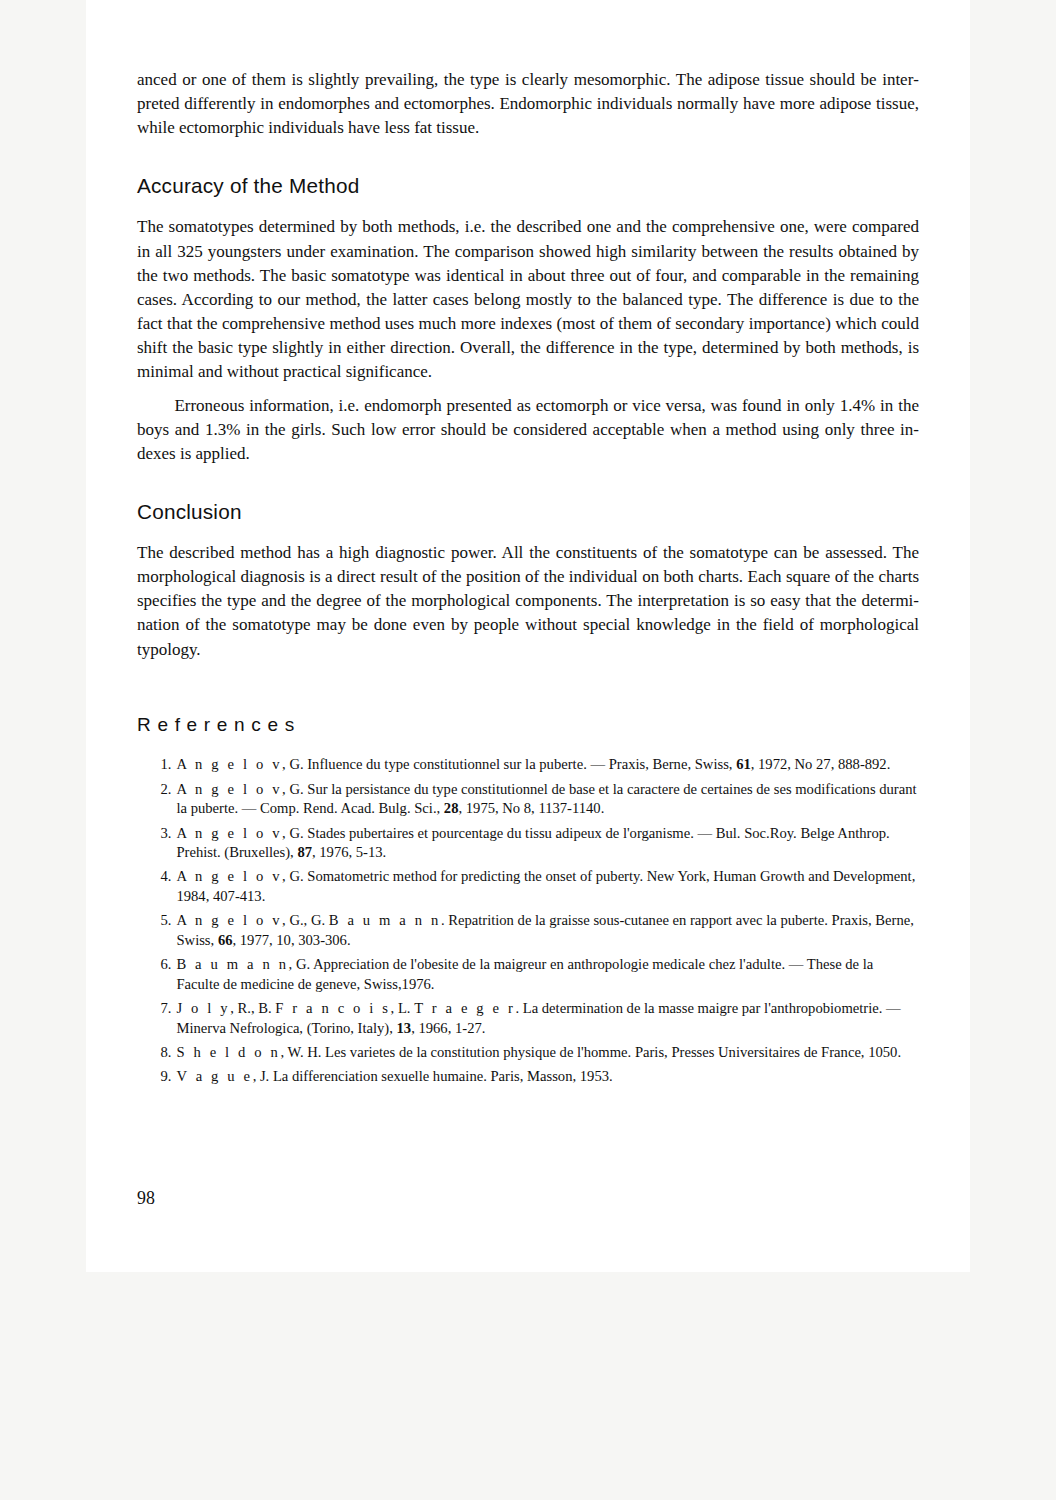anced or one of them is slightly prevailing, the type is clearly mesomorphic. The adipose tissue should be interpreted differently in endomorphes and ectomorphes. Endomorphic individuals normally have more adipose tissue, while ectomorphic individuals have less fat tissue.
Accuracy of the Method
The somatotypes determined by both methods, i.e. the described one and the comprehensive one, were compared in all 325 youngsters under examination. The comparison showed high similarity between the results obtained by the two methods. The basic somatotype was identical in about three out of four, and comparable in the remaining cases. According to our method, the latter cases belong mostly to the balanced type. The difference is due to the fact that the comprehensive method uses much more indexes (most of them of secondary importance) which could shift the basic type slightly in either direction. Overall, the difference in the type, determined by both methods, is minimal and without practical significance.
Erroneous information, i.e. endomorph presented as ectomorph or vice versa, was found in only 1.4% in the boys and 1.3% in the girls. Such low error should be considered acceptable when a method using only three indexes is applied.
Conclusion
The described method has a high diagnostic power. All the constituents of the somatotype can be assessed. The morphological diagnosis is a direct result of the position of the individual on both charts. Each square of the charts specifies the type and the degree of the morphological components. The interpretation is so easy that the determination of the somatotype may be done even by people without special knowledge in the field of morphological typology.
References
A n g e l o v, G. Influence du type constitutionnel sur la puberte. — Praxis, Berne, Swiss, 61, 1972, No 27, 888-892.
A n g e l o v, G. Sur la persistance du type constitutionnel de base et la caractere de certaines de ses modifications durant la puberte. — Comp. Rend. Acad. Bulg. Sci., 28, 1975, No 8, 1137-1140.
A n g e l o v, G. Stades pubertaires et pourcentage du tissu adipeux de l'organisme. — Bul. Soc.Roy. Belge Anthrop. Prehist. (Bruxelles), 87, 1976, 5-13.
A n g e l o v, G. Somatometric method for predicting the onset of puberty. New York, Human Growth and Development, 1984, 407-413.
A n g e l o v, G., G. B a u m a n n. Repatrition de la graisse sous-cutanee en rapport avec la puberte. Praxis, Berne, Swiss, 66, 1977, 10, 303-306.
B a u m a n n, G. Appreciation de l'obesite de la maigreur en anthropologie medicale chez l'adulte. — These de la Faculte de medicine de geneve, Swiss,1976.
J o l y, R., B. F r a n c o i s, L. T r a e g e r. La determination de la masse maigre par l'anthropobiometrie. — Minerva Nefrologica, (Torino, Italy), 13, 1966, 1-27.
S h e l d o n, W. H. Les varietes de la constitution physique de l'homme. Paris, Presses Universitaires de France, 1050.
V a g u e, J. La differenciation sexuelle humaine. Paris, Masson, 1953.
 
98